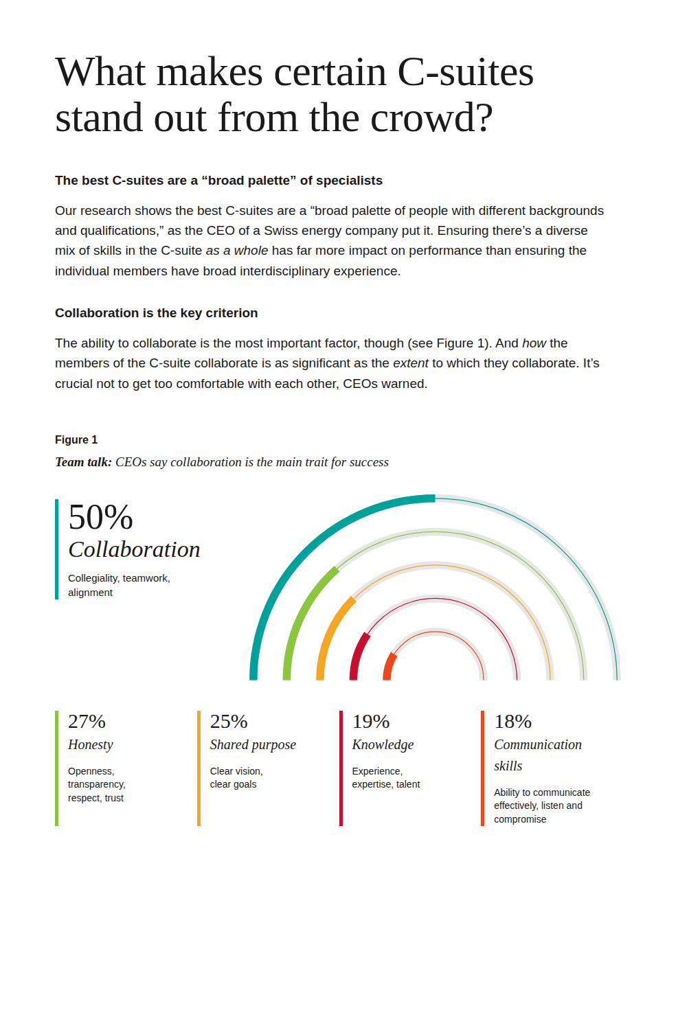What makes certain C-suites
stand out from the crowd?
The best C-suites are a “broad palette” of specialists
Our research shows the best C-suites are a “broad palette of people with different backgrounds and qualifications,” as the CEO of a Swiss energy company put it. Ensuring there’s a diverse mix of skills in the C-suite as a whole has far more impact on performance than ensuring the individual members have broad interdisciplinary experience.
Collaboration is the key criterion
The ability to collaborate is the most important factor, though (see Figure 1). And how the members of the C-suite collaborate is as significant as the extent to which they collaborate. It’s crucial not to get too comfortable with each other, CEOs warned.
Figure 1
Team talk: CEOs say collaboration is the main trait for success
50%
Collaboration
Collegiality, teamwork,
alignment
Filled portions. Each track is a semicircle (180deg) representing 100%. Arc sweeps clockwise from the left end (180deg) toward the right (0deg). Endpoint for value v: angle = 180 - 1.8*v (degrees) x = 310 + R*cos(angle), y = 310 - R*sin(angle)
27%
Honesty
Openness,
transparency,
respect, trust
25%
Shared purpose
Clear vision,
clear goals
19%
Knowledge
Experience,
expertise, talent
18%
Communication skills
Ability to communicate
effectively, listen and
compromise